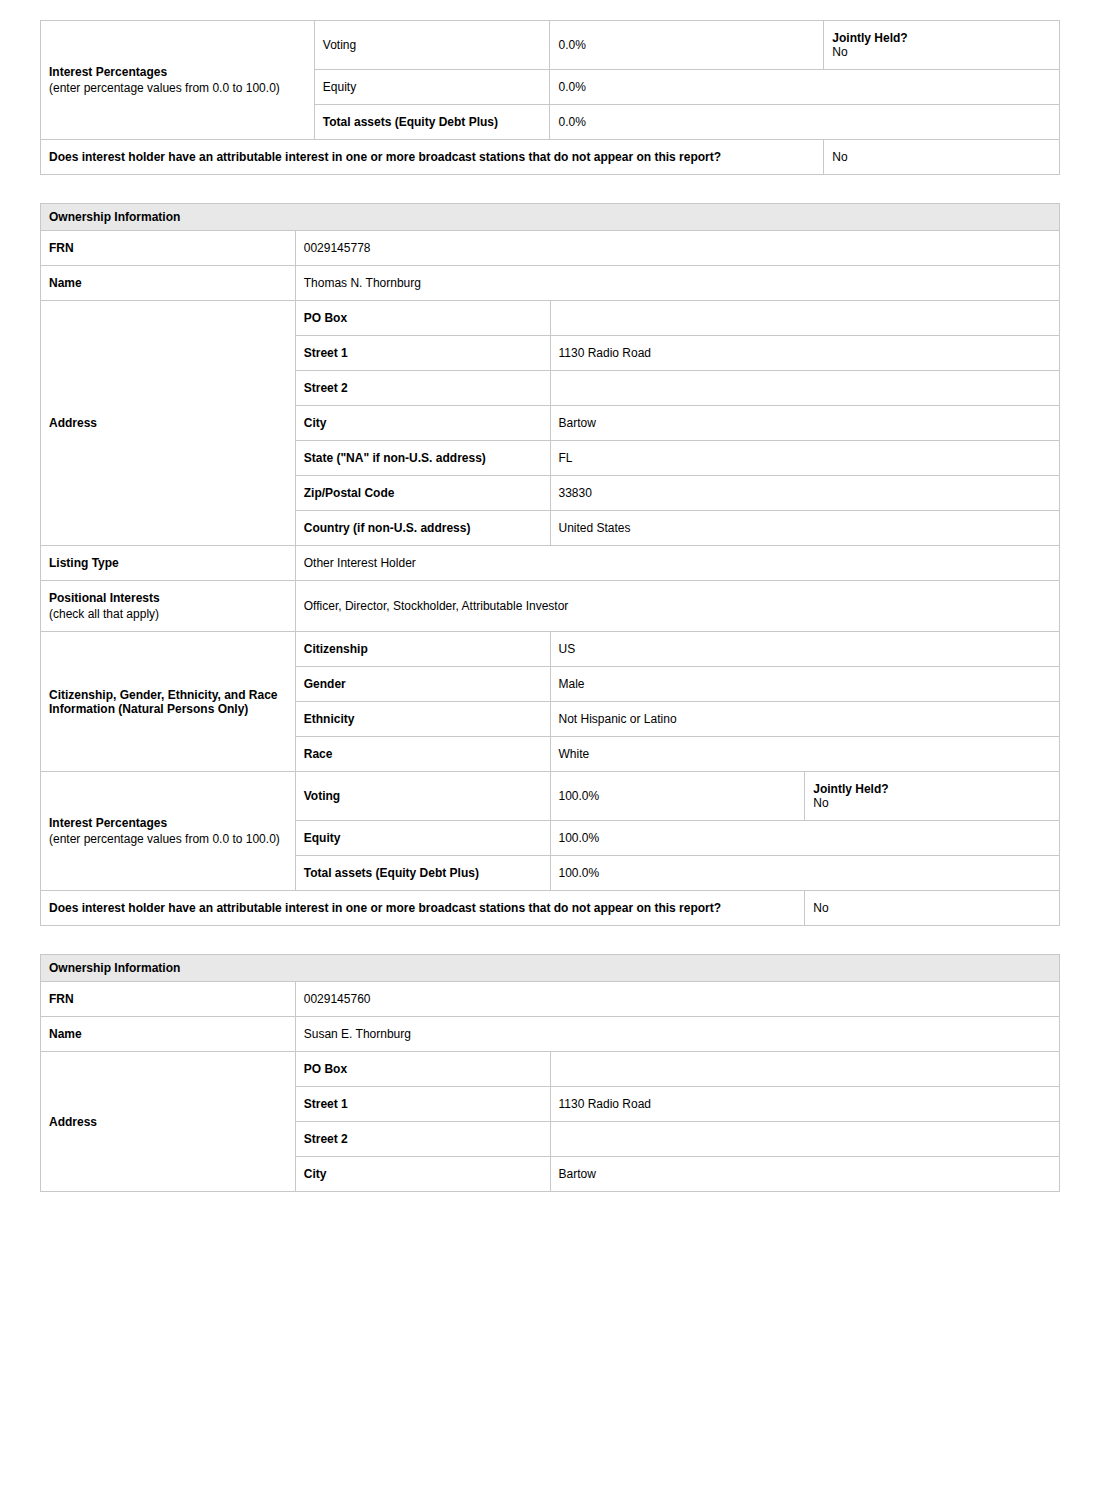| Interest Percentages (enter percentage values from 0.0 to 100.0) | Voting | 0.0% | Jointly Held? No |
| Equity | 0.0% |
| Total assets (Equity Debt Plus) | 0.0% |
| Does interest holder have an attributable interest in one or more broadcast stations that do not appear on this report? | No |
| Ownership Information |
| FRN | 0029145778 |
| Name | Thomas N. Thornburg |
| Address | PO Box | |
| Street 1 | 1130 Radio Road |
| Street 2 | |
| City | Bartow |
| State ("NA" if non-U.S. address) | FL |
| Zip/Postal Code | 33830 |
| Country (if non-U.S. address) | United States |
| Listing Type | Other Interest Holder |
| Positional Interests (check all that apply) | Officer, Director, Stockholder, Attributable Investor |
| Citizenship, Gender, Ethnicity, and Race Information (Natural Persons Only) | Citizenship | US |
| Gender | Male |
| Ethnicity | Not Hispanic or Latino |
| Race | White |
| Interest Percentages (enter percentage values from 0.0 to 100.0) | Voting | 100.0% | Jointly Held? No |
| Equity | 100.0% |
| Total assets (Equity Debt Plus) | 100.0% |
| Does interest holder have an attributable interest in one or more broadcast stations that do not appear on this report? | No |
| Ownership Information |
| FRN | 0029145760 |
| Name | Susan E. Thornburg |
| Address | PO Box | |
| Street 1 | 1130 Radio Road |
| Street 2 | |
| City | Bartow |